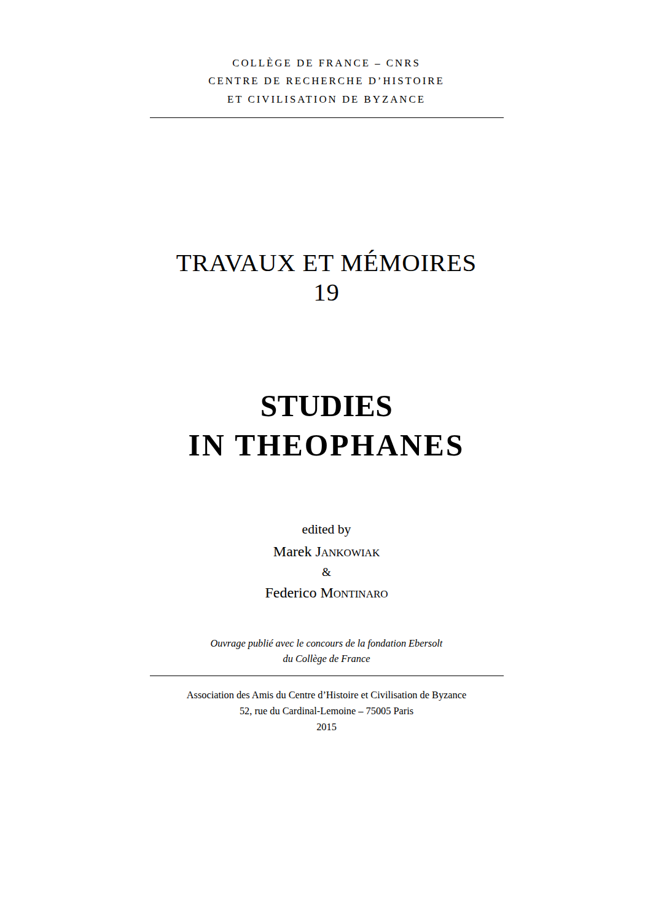Collège de France – CNRS
Centre de recherche d’histoire
et civilisation de Byzance
TRAVAUX ET MÉMOIRES 19
STUDIES IN THEOPHANES
edited by
Marek Jankowiak
&
Federico Montinaro
Ouvrage publié avec le concours de la fondation Ebersolt
du Collège de France
Association des Amis du Centre d’Histoire et Civilisation de Byzance
52, rue du Cardinal-Lemoine – 75005 Paris
2015